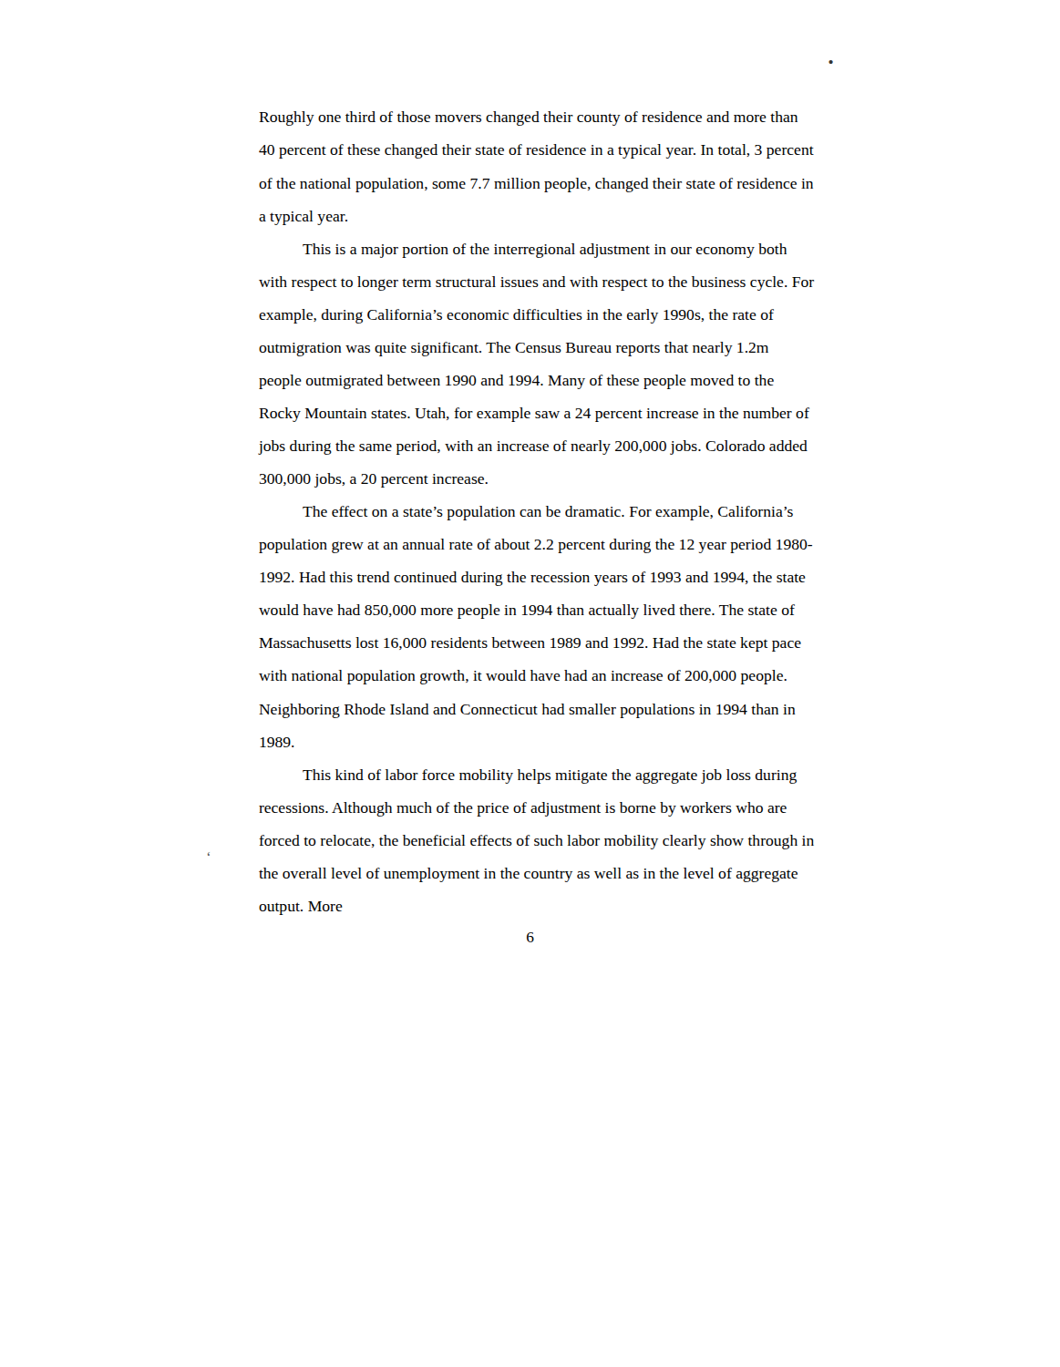•
Roughly one third of those movers changed their county of residence and more than 40 percent of these changed their state of residence in a typical year. In total, 3 percent of the national population, some 7.7 million people, changed their state of residence in a typical year.
This is a major portion of the interregional adjustment in our economy both with respect to longer term structural issues and with respect to the business cycle. For example, during California’s economic difficulties in the early 1990s, the rate of outmigration was quite significant. The Census Bureau reports that nearly 1.2m people outmigrated between 1990 and 1994. Many of these people moved to the Rocky Mountain states. Utah, for example saw a 24 percent increase in the number of jobs during the same period, with an increase of nearly 200,000 jobs. Colorado added 300,000 jobs, a 20 percent increase.
The effect on a state’s population can be dramatic. For example, California’s population grew at an annual rate of about 2.2 percent during the 12 year period 1980-1992. Had this trend continued during the recession years of 1993 and 1994, the state would have had 850,000 more people in 1994 than actually lived there. The state of Massachusetts lost 16,000 residents between 1989 and 1992. Had the state kept pace with national population growth, it would have had an increase of 200,000 people. Neighboring Rhode Island and Connecticut had smaller populations in 1994 than in 1989.
This kind of labor force mobility helps mitigate the aggregate job loss during recessions. Although much of the price of adjustment is borne by workers who are forced to relocate, the beneficial effects of such labor mobility clearly show through in the overall level of unemployment in the country as well as in the level of aggregate output. More
‘
6